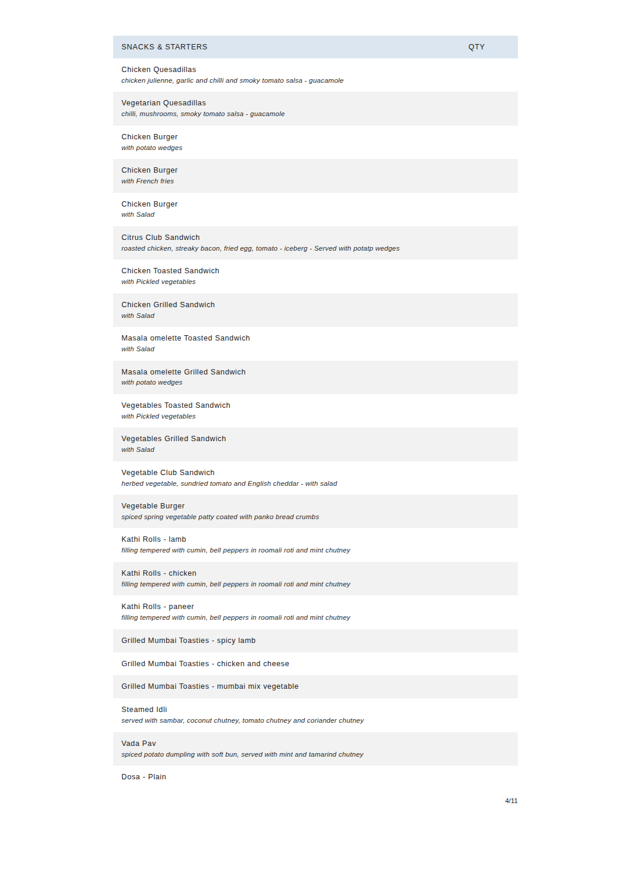| SNACKS & STARTERS | QTY |
| --- | --- |
| Chicken Quesadillas chicken julienne, garlic and chilli and smoky tomato salsa - guacamole | |
| Vegetarian Quesadillas chilli, mushrooms, smoky tomato salsa - guacamole | |
| Chicken Burger with potato wedges | |
| Chicken Burger with French fries | |
| Chicken Burger with Salad | |
| Citrus Club Sandwich roasted chicken, streaky bacon, fried egg, tomato - iceberg - Served with potatp wedges | |
| Chicken Toasted Sandwich with Pickled vegetables | |
| Chicken Grilled Sandwich with Salad | |
| Masala omelette Toasted Sandwich with Salad | |
| Masala omelette Grilled Sandwich with potato wedges | |
| Vegetables Toasted Sandwich with Pickled vegetables | |
| Vegetables Grilled Sandwich with Salad | |
| Vegetable Club Sandwich herbed vegetable, sundried tomato and English cheddar - with salad | |
| Vegetable Burger spiced spring vegetable patty coated with panko bread crumbs | |
| Kathi Rolls - lamb filling tempered with cumin, bell peppers in roomali roti and mint chutney | |
| Kathi Rolls - chicken filling tempered with cumin, bell peppers in roomali roti and mint chutney | |
| Kathi Rolls - paneer filling tempered with cumin, bell peppers in roomali roti and mint chutney | |
| Grilled Mumbai Toasties - spicy lamb | |
| Grilled Mumbai Toasties - chicken and cheese | |
| Grilled Mumbai Toasties - mumbai mix vegetable | |
| Steamed Idli served with sambar, coconut chutney, tomato chutney and coriander chutney | |
| Vada Pav spiced potato dumpling with soft bun, served with mint and tamarind chutney | |
| Dosa - Plain | |
4/11